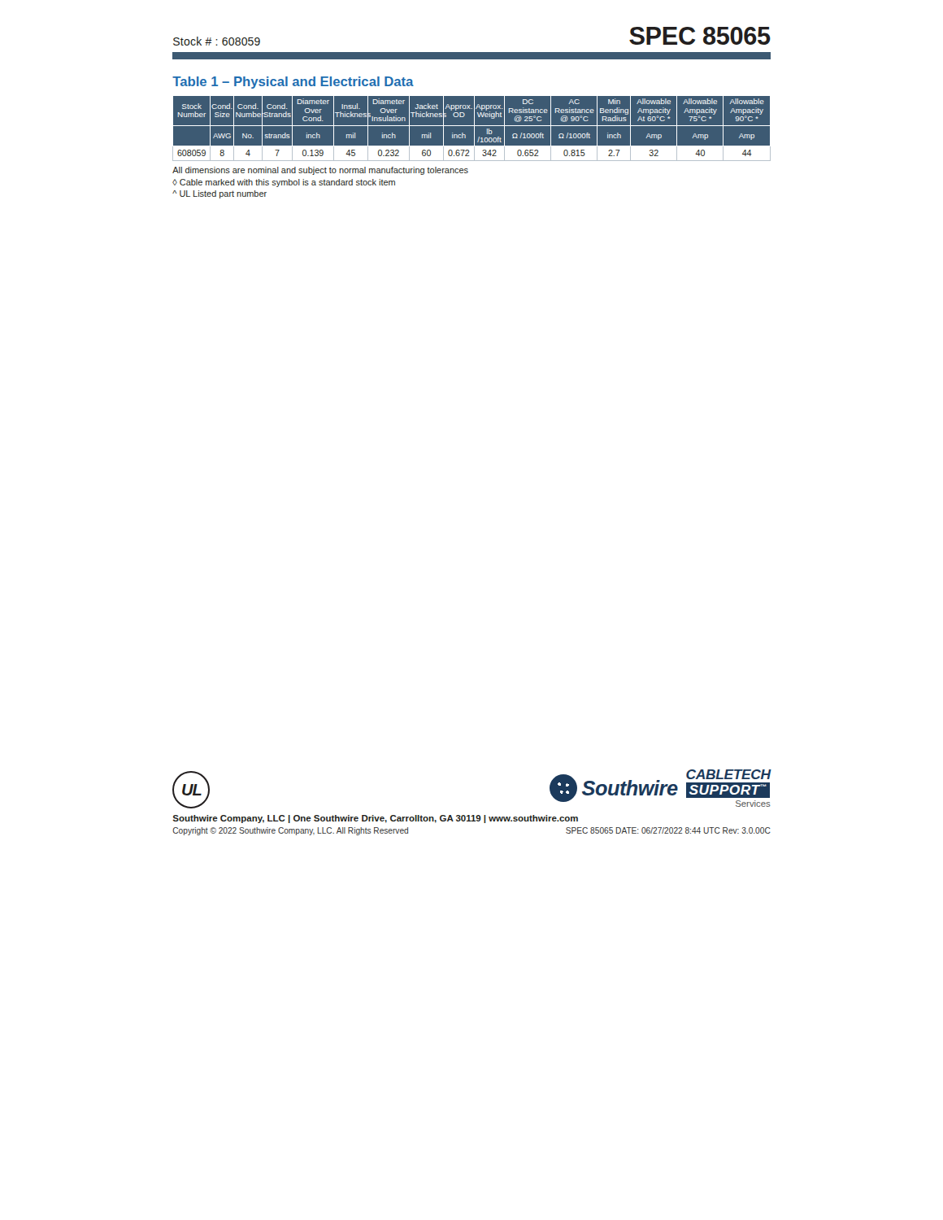Stock # : 608059
SPEC 85065
Table 1 – Physical and Electrical Data
| Stock Number | Cond. Size | Cond. Number | Cond. Strands | Diameter Over Cond. | Insul. Thickness | Diameter Over Insulation | Jacket Thickness | Approx. OD | Approx. Weight | DC Resistance @ 25°C | AC Resistance @ 90°C | Min Bending Radius | Allowable Ampacity At 60°C * | Allowable Ampacity 75°C * | Allowable Ampacity 90°C * |
| --- | --- | --- | --- | --- | --- | --- | --- | --- | --- | --- | --- | --- | --- | --- | --- |
| | AWG | No. | strands | inch | mil | inch | mil | inch | lb /1000ft | Ω /1000ft | Ω /1000ft | inch | Amp | Amp | Amp |
| 608059 | 8 | 4 | 7 | 0.139 | 45 | 0.232 | 60 | 0.672 | 342 | 0.652 | 0.815 | 2.7 | 32 | 40 | 44 |
All dimensions are nominal and subject to normal manufacturing tolerances
◊ Cable marked with this symbol is a standard stock item
^ UL Listed part number
UL
Southwire
CABLETECH
SUPPORT™
Services
Southwire Company, LLC | One Southwire Drive, Carrollton, GA 30119 | www.southwire.com
Copyright © 2022 Southwire Company, LLC. All Rights Reserved
SPEC 85065 DATE: 06/27/2022 8:44 UTC Rev: 3.0.00C